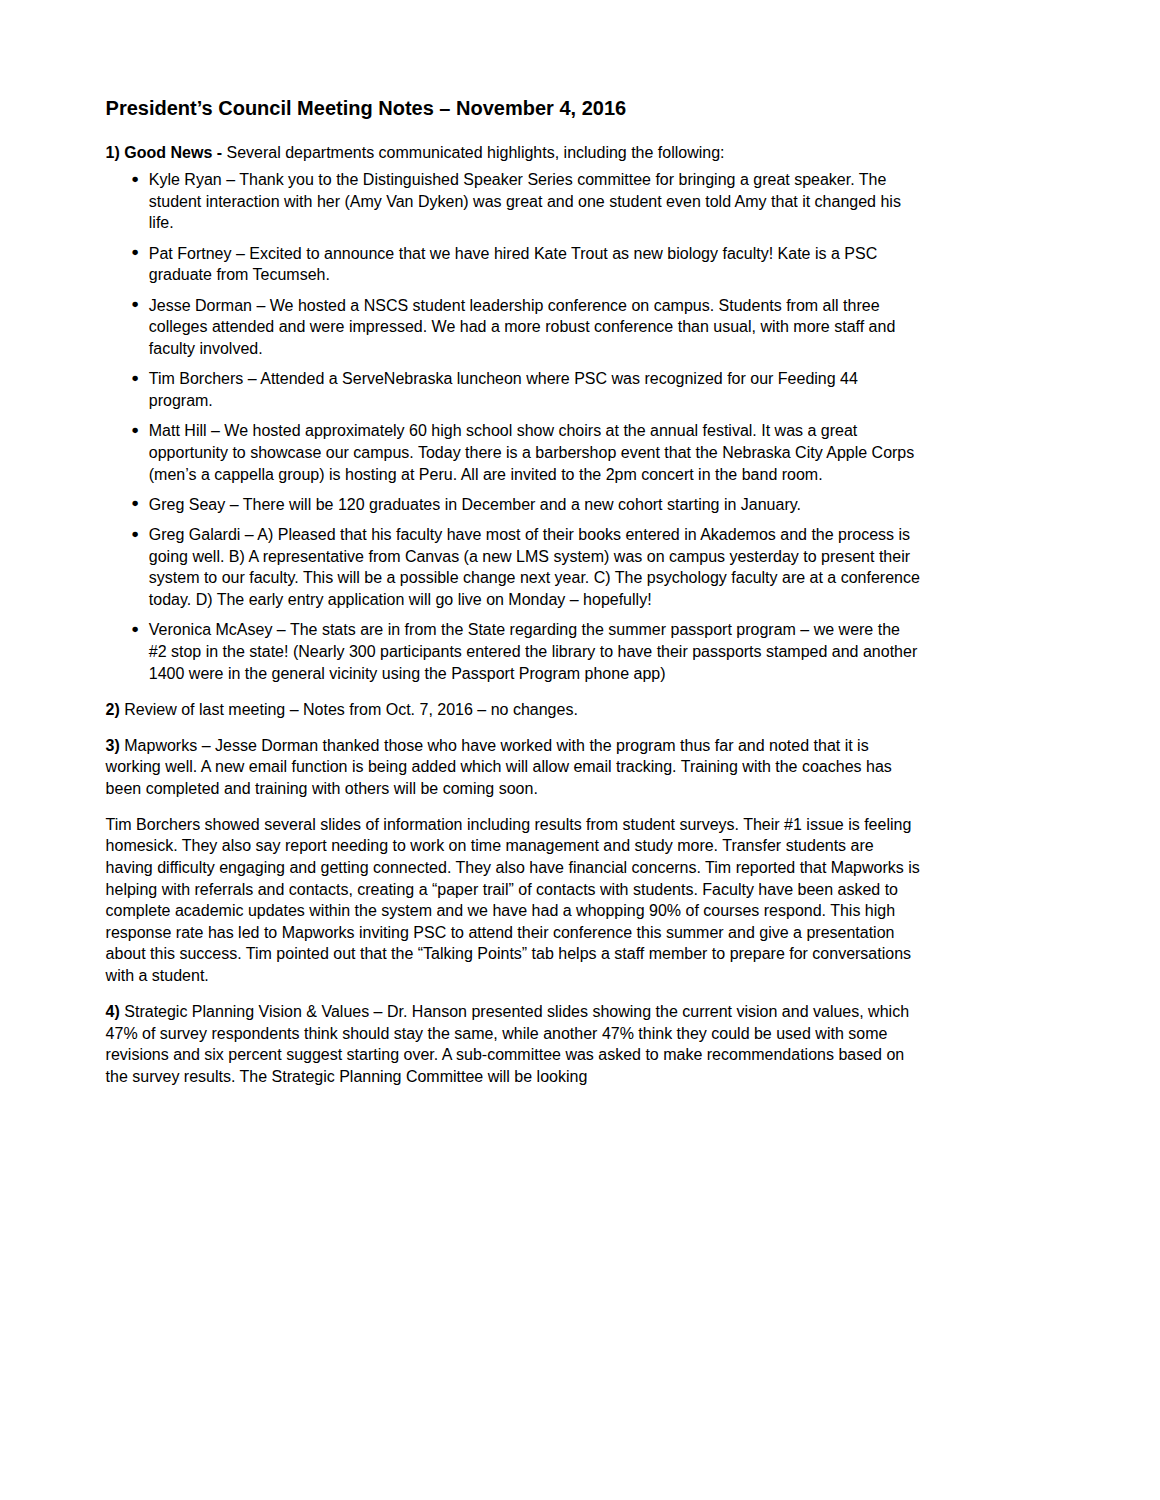President’s Council Meeting Notes – November 4, 2016
1) Good News - Several departments communicated highlights, including the following:
Kyle Ryan – Thank you to the Distinguished Speaker Series committee for bringing a great speaker. The student interaction with her (Amy Van Dyken) was great and one student even told Amy that it changed his life.
Pat Fortney – Excited to announce that we have hired Kate Trout as new biology faculty! Kate is a PSC graduate from Tecumseh.
Jesse Dorman – We hosted a NSCS student leadership conference on campus. Students from all three colleges attended and were impressed. We had a more robust conference than usual, with more staff and faculty involved.
Tim Borchers – Attended a ServeNebraska luncheon where PSC was recognized for our Feeding 44 program.
Matt Hill – We hosted approximately 60 high school show choirs at the annual festival. It was a great opportunity to showcase our campus. Today there is a barbershop event that the Nebraska City Apple Corps (men’s a cappella group) is hosting at Peru. All are invited to the 2pm concert in the band room.
Greg Seay – There will be 120 graduates in December and a new cohort starting in January.
Greg Galardi – A) Pleased that his faculty have most of their books entered in Akademos and the process is going well. B) A representative from Canvas (a new LMS system) was on campus yesterday to present their system to our faculty. This will be a possible change next year. C) The psychology faculty are at a conference today. D) The early entry application will go live on Monday – hopefully!
Veronica McAsey – The stats are in from the State regarding the summer passport program – we were the #2 stop in the state! (Nearly 300 participants entered the library to have their passports stamped and another 1400 were in the general vicinity using the Passport Program phone app)
2) Review of last meeting – Notes from Oct. 7, 2016 – no changes.
3) Mapworks – Jesse Dorman thanked those who have worked with the program thus far and noted that it is working well. A new email function is being added which will allow email tracking. Training with the coaches has been completed and training with others will be coming soon.
Tim Borchers showed several slides of information including results from student surveys. Their #1 issue is feeling homesick. They also say report needing to work on time management and study more. Transfer students are having difficulty engaging and getting connected. They also have financial concerns. Tim reported that Mapworks is helping with referrals and contacts, creating a “paper trail” of contacts with students. Faculty have been asked to complete academic updates within the system and we have had a whopping 90% of courses respond. This high response rate has led to Mapworks inviting PSC to attend their conference this summer and give a presentation about this success. Tim pointed out that the “Talking Points” tab helps a staff member to prepare for conversations with a student.
4) Strategic Planning Vision & Values – Dr. Hanson presented slides showing the current vision and values, which 47% of survey respondents think should stay the same, while another 47% think they could be used with some revisions and six percent suggest starting over. A sub-committee was asked to make recommendations based on the survey results. The Strategic Planning Committee will be looking